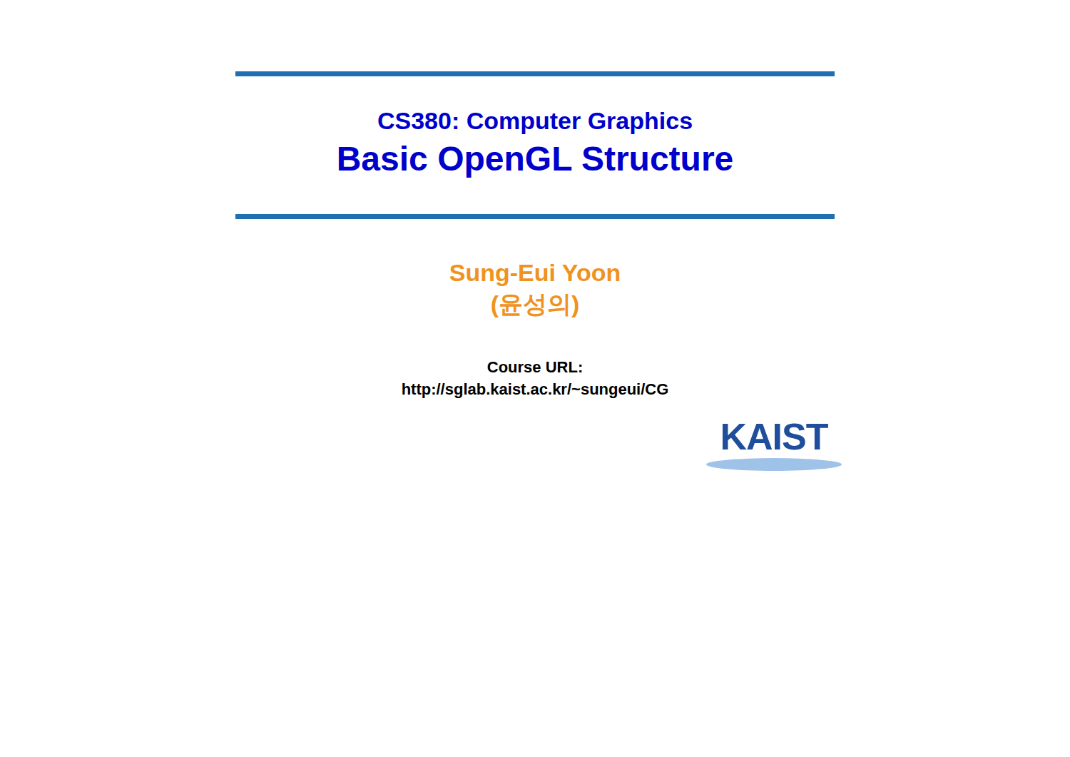CS380: Computer Graphics
Basic OpenGL Structure
Sung-Eui Yoon
(윤성의)
Course URL:
http://sglab.kaist.ac.kr/~sungeui/CG
KAIST